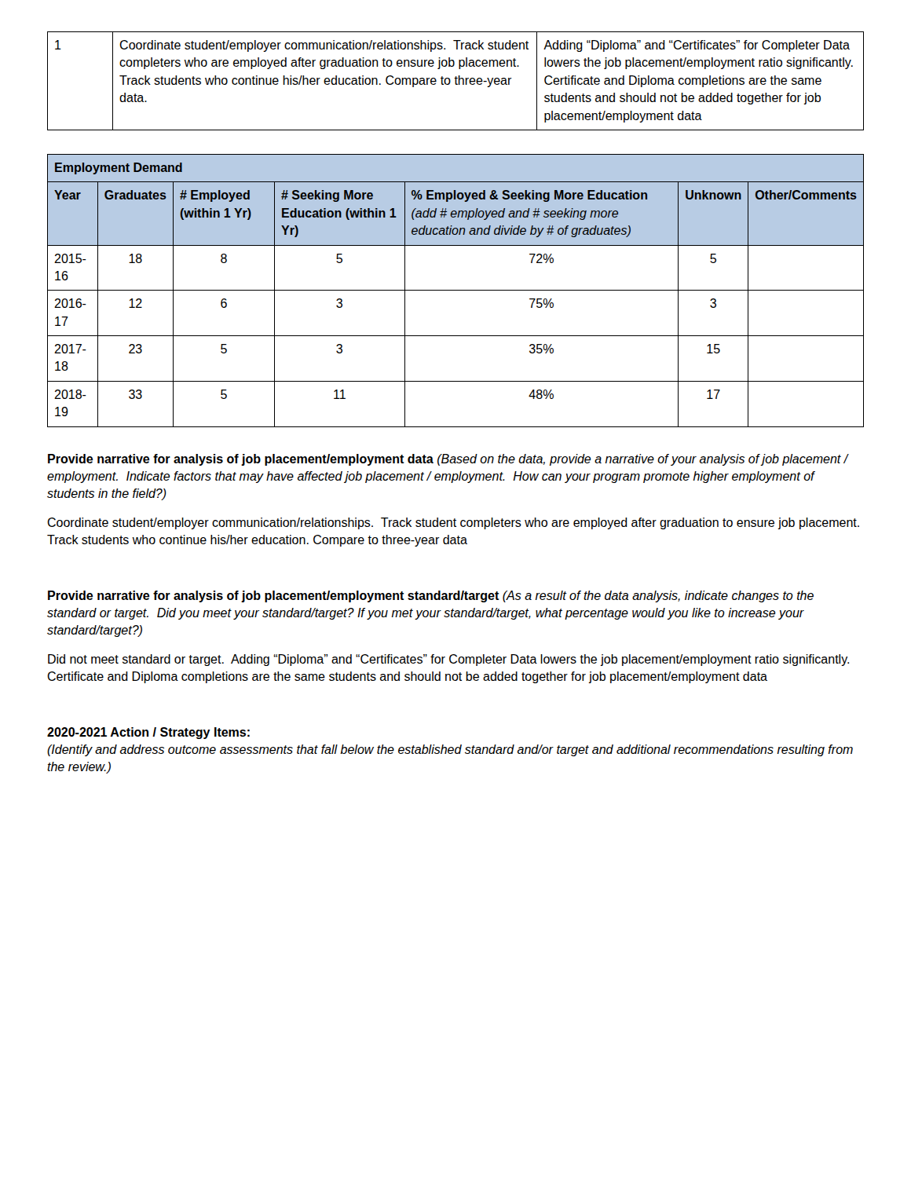| 1 | Coordinate student/employer communication/relationships. Track student completers who are employed after graduation to ensure job placement. Track students who continue his/her education. Compare to three-year data. | Adding “Diploma” and “Certificates” for Completer Data lowers the job placement/employment ratio significantly. Certificate and Diploma completions are the same students and should not be added together for job placement/employment data |
| Employment Demand |
| --- |
| Year | Graduates | # Employed (within 1 Yr) | # Seeking More Education (within 1 Yr) | % Employed & Seeking More Education (add # employed and # seeking more education and divide by # of graduates) | Unknown | Other/Comments |
| 2015-16 | 18 | 8 | 5 | 72% | 5 | |
| 2016-17 | 12 | 6 | 3 | 75% | 3 | |
| 2017-18 | 23 | 5 | 3 | 35% | 15 | |
| 2018-19 | 33 | 5 | 11 | 48% | 17 | |
Provide narrative for analysis of job placement/employment data (Based on the data, provide a narrative of your analysis of job placement / employment. Indicate factors that may have affected job placement / employment. How can your program promote higher employment of students in the field?)
Coordinate student/employer communication/relationships. Track student completers who are employed after graduation to ensure job placement. Track students who continue his/her education. Compare to three-year data
Provide narrative for analysis of job placement/employment standard/target (As a result of the data analysis, indicate changes to the standard or target. Did you meet your standard/target? If you met your standard/target, what percentage would you like to increase your standard/target?)
Did not meet standard or target. Adding “Diploma” and “Certificates” for Completer Data lowers the job placement/employment ratio significantly. Certificate and Diploma completions are the same students and should not be added together for job placement/employment data
2020-2021 Action / Strategy Items:
(Identify and address outcome assessments that fall below the established standard and/or target and additional recommendations resulting from the review.)